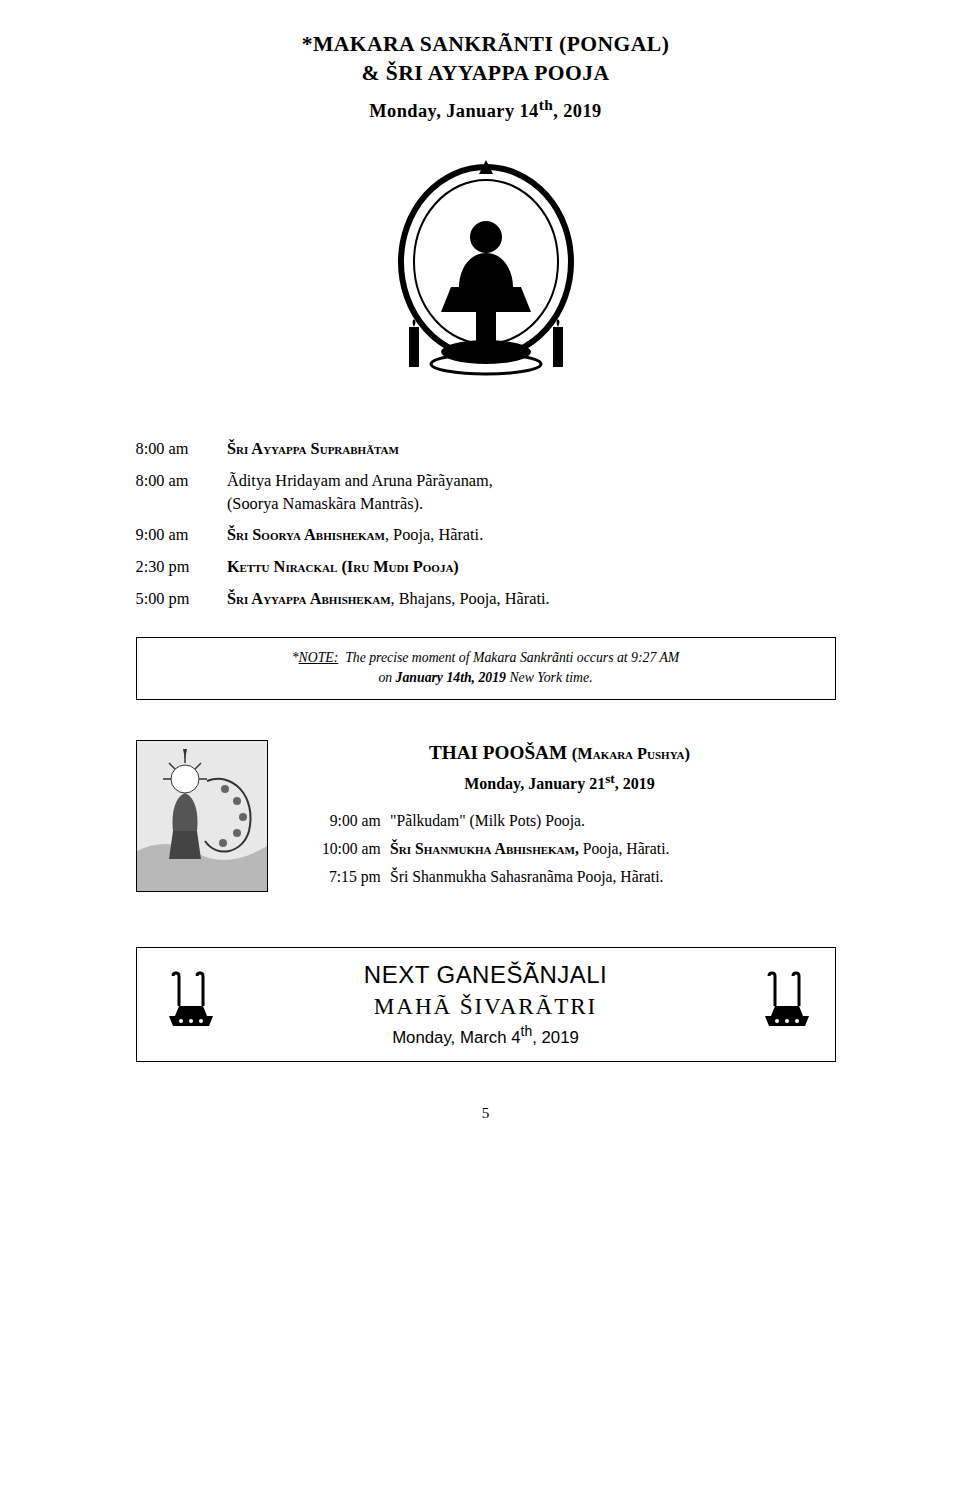*MAKARA SANKRÃNTI (PONGAL)
& ŠRI AYYAPPA POOJA Monday, January 14th, 2019
8:00 am Šri Ayyappa Suprabhãtam
8:00 am Ãditya Hridayam and Aruna Pãrãyanam,
(Soorya Namaskãra Mantrãs).
9:00 am Šri Soorya Abhishekam, Pooja, Hãrati.
2:30 pm Kettu Nirackal (Iru Mudi Pooja)
5:00 pm Šri Ayyappa Abhishekam, Bhajans, Pooja, Hãrati.
*NOTE: The precise moment of Makara Sankrãnti occurs at 9:27 AM
on January 14th, 2019 New York time.
THAI POOŠAM (Makara Pushya)
Monday, January 21st, 2019
9:00 am "Pãlkudam" (Milk Pots) Pooja.
10:00 am Šri Shanmukha Abhishekam, Pooja, Hãrati.
7:15 pm Šri Shanmukha Sahasranãma Pooja, Hãrati.
NEXT GANEŠÃNJALI
MAHÃ ŠIVARÃTRI
Monday, March 4th, 2019
5